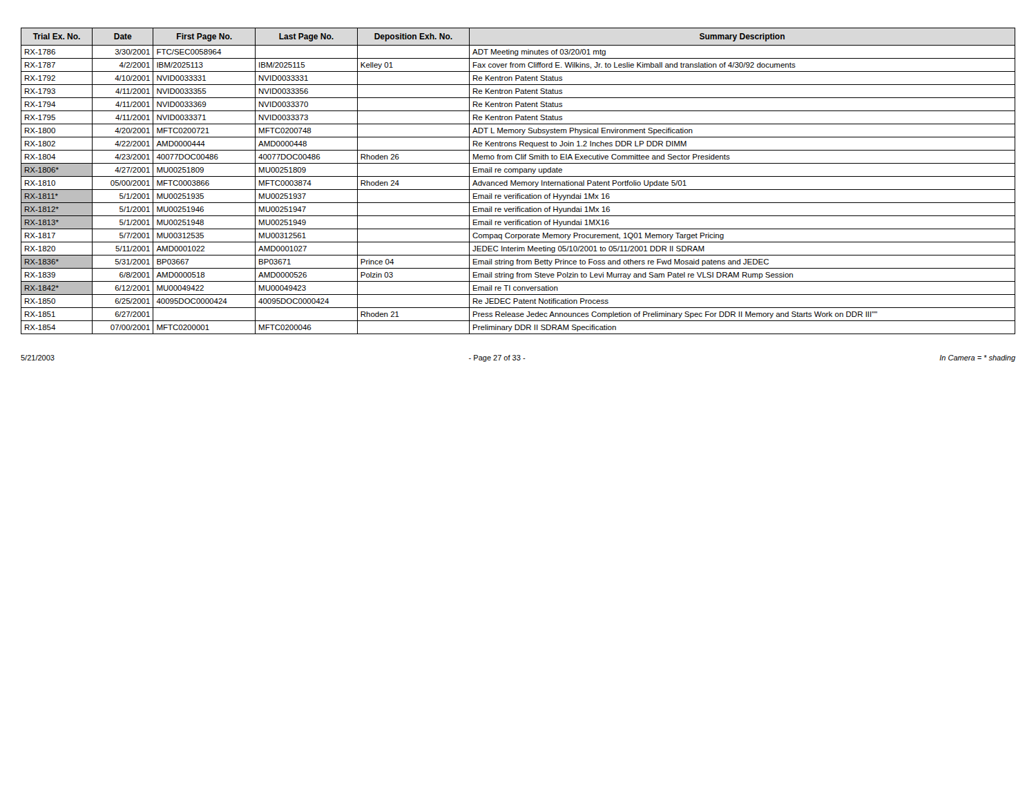| Trial Ex. No. | Date | First Page No. | Last Page No. | Deposition Exh. No. | Summary Description |
| --- | --- | --- | --- | --- | --- |
| RX-1786 | 3/30/2001 | FTC/SEC0058964 | | | ADT Meeting minutes of 03/20/01 mtg |
| RX-1787 | 4/2/2001 | IBM/2025113 | IBM/2025115 | Kelley 01 | Fax cover from Clifford E. Wilkins, Jr. to Leslie Kimball and translation of 4/30/92 documents |
| RX-1792 | 4/10/2001 | NVID0033331 | NVID0033331 | | Re Kentron Patent Status |
| RX-1793 | 4/11/2001 | NVID0033355 | NVID0033356 | | Re Kentron Patent Status |
| RX-1794 | 4/11/2001 | NVID0033369 | NVID0033370 | | Re Kentron Patent Status |
| RX-1795 | 4/11/2001 | NVID0033371 | NVID0033373 | | Re Kentron Patent Status |
| RX-1800 | 4/20/2001 | MFTC0200721 | MFTC0200748 | | ADT L Memory Subsystem Physical Environment Specification |
| RX-1802 | 4/22/2001 | AMD0000444 | AMD0000448 | | Re Kentrons Request to Join 1.2 Inches DDR LP DDR DIMM |
| RX-1804 | 4/23/2001 | 40077DOC00486 | 40077DOC00486 | Rhoden 26 | Memo from Clif Smith to EIA Executive Committee and Sector Presidents |
| RX-1806* | 4/27/2001 | MU00251809 | MU00251809 | | Email re company update |
| RX-1810 | 05/00/2001 | MFTC0003866 | MFTC0003874 | Rhoden 24 | Advanced Memory International Patent Portfolio Update 5/01 |
| RX-1811* | 5/1/2001 | MU00251935 | MU00251937 | | Email re verification of Hyyndai 1Mx 16 |
| RX-1812* | 5/1/2001 | MU00251946 | MU00251947 | | Email re verification of Hyundai 1Mx 16 |
| RX-1813* | 5/1/2001 | MU00251948 | MU00251949 | | Email re verification of Hyundai 1MX16 |
| RX-1817 | 5/7/2001 | MU00312535 | MU00312561 | | Compaq Corporate Memory Procurement, 1Q01 Memory Target Pricing |
| RX-1820 | 5/11/2001 | AMD0001022 | AMD0001027 | | JEDEC Interim Meeting 05/10/2001 to 05/11/2001 DDR II SDRAM |
| RX-1836* | 5/31/2001 | BP03667 | BP03671 | Prince 04 | Email string from Betty Prince to Foss and others re Fwd Mosaid patens and JEDEC |
| RX-1839 | 6/8/2001 | AMD0000518 | AMD0000526 | Polzin 03 | Email string from Steve Polzin to Levi Murray and Sam Patel re VLSI DRAM Rump Session |
| RX-1842* | 6/12/2001 | MU00049422 | MU00049423 | | Email re TI conversation |
| RX-1850 | 6/25/2001 | 40095DOC0000424 | 40095DOC0000424 | | Re JEDEC Patent Notification Process |
| RX-1851 | 6/27/2001 | | | Rhoden 21 | Press Release Jedec Announces Completion of Preliminary Spec For DDR II Memory and Starts Work on DDR III"" |
| RX-1854 | 07/00/2001 | MFTC0200001 | MFTC0200046 | | Preliminary DDR II SDRAM Specification |
5/21/2003
- Page 27 of 33 -
In Camera = * shading